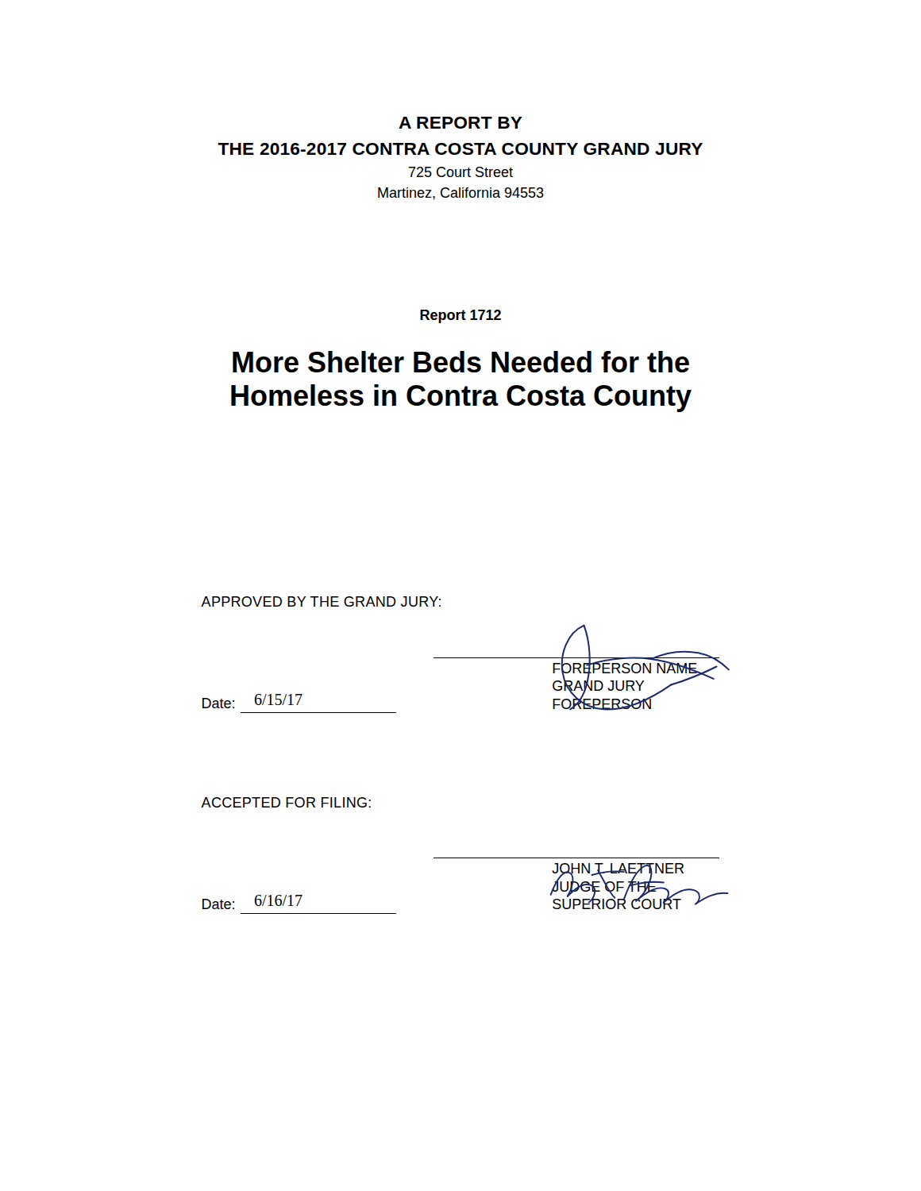A REPORT BY
THE 2016-2017 CONTRA COSTA COUNTY GRAND JURY
725 Court Street
Martinez, California 94553
Report 1712
More Shelter Beds Needed for the
Homeless in Contra Costa County
APPROVED BY THE GRAND JURY:
Date:6/15/17
FOREPERSON NAME GRAND JURY FOREPERSON
ACCEPTED FOR FILING:
Date:6/16/17
JOHN T. LAETTNER JUDGE OF THE SUPERIOR COURT